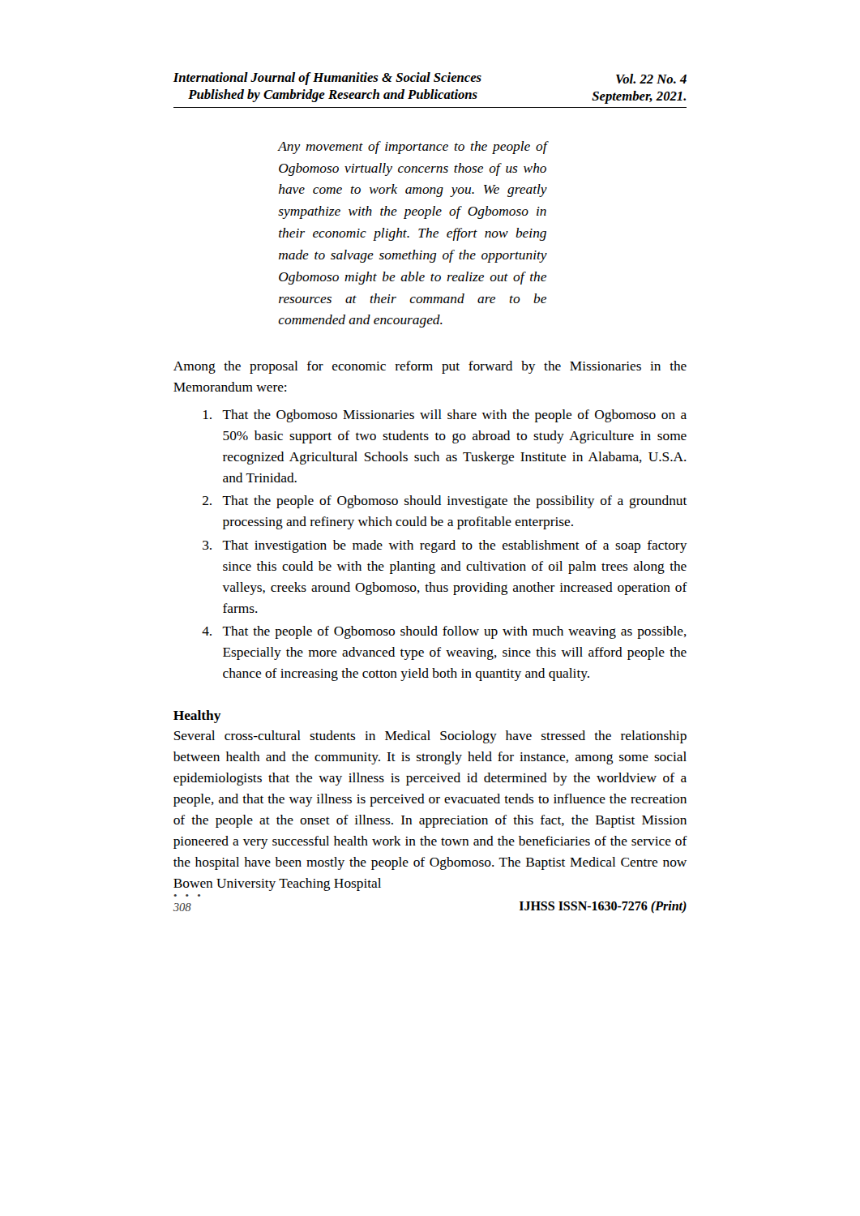International Journal of Humanities & Social Sciences Published by Cambridge Research and Publications
Vol. 22 No. 4
September, 2021.
Any movement of importance to the people of Ogbomoso virtually concerns those of us who have come to work among you. We greatly sympathize with the people of Ogbomoso in their economic plight. The effort now being made to salvage something of the opportunity Ogbomoso might be able to realize out of the resources at their command are to be commended and encouraged.
Among the proposal for economic reform put forward by the Missionaries in the Memorandum were:
That the Ogbomoso Missionaries will share with the people of Ogbomoso on a 50% basic support of two students to go abroad to study Agriculture in some recognized Agricultural Schools such as Tuskerge Institute in Alabama, U.S.A. and Trinidad.
That the people of Ogbomoso should investigate the possibility of a groundnut processing and refinery which could be a profitable enterprise.
That investigation be made with regard to the establishment of a soap factory since this could be with the planting and cultivation of oil palm trees along the valleys, creeks around Ogbomoso, thus providing another increased operation of farms.
That the people of Ogbomoso should follow up with much weaving as possible, Especially the more advanced type of weaving, since this will afford people the chance of increasing the cotton yield both in quantity and quality.
Healthy
Several cross-cultural students in Medical Sociology have stressed the relationship between health and the community. It is strongly held for instance, among some social epidemiologists that the way illness is perceived id determined by the worldview of a people, and that the way illness is perceived or evacuated tends to influence the recreation of the people at the onset of illness. In appreciation of this fact, the Baptist Mission pioneered a very successful health work in the town and the beneficiaries of the service of the hospital have been mostly the people of Ogbomoso. The Baptist Medical Centre now Bowen University Teaching Hospital
• • • 308
IJHSS ISSN-1630-7276 (Print)